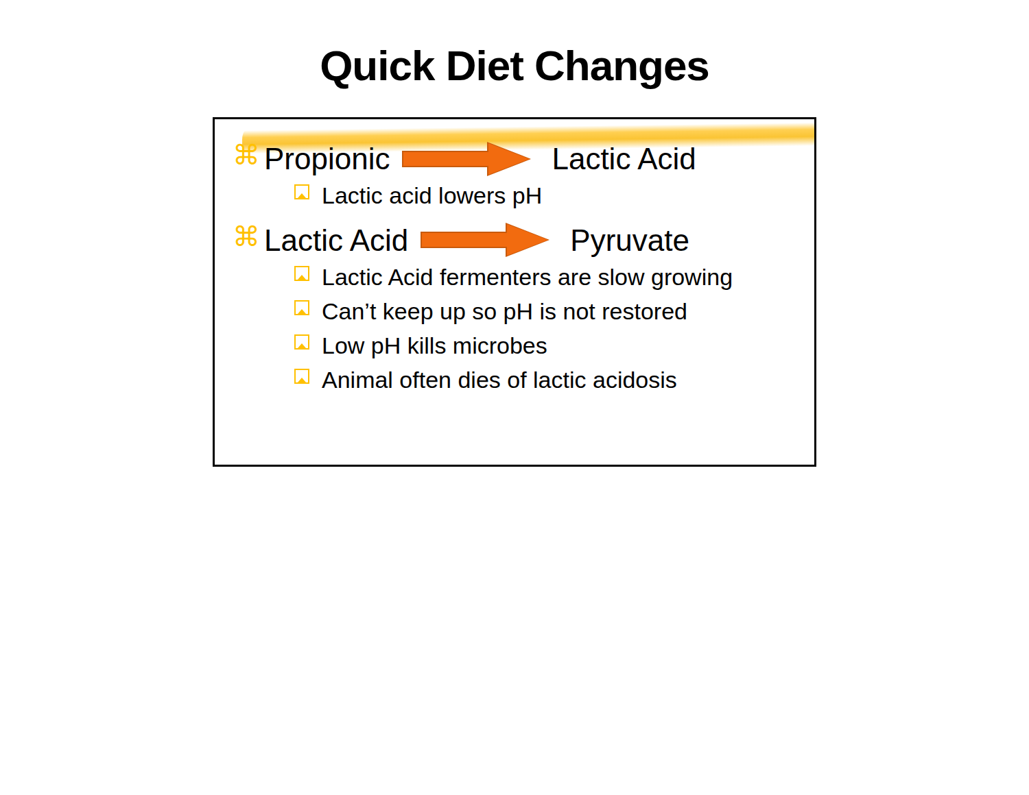Quick Diet Changes
⌘ Propionic Lactic Acid
Lactic acid lowers pH
⌘ Lactic Acid Pyruvate
Lactic Acid fermenters are slow growing
Can’t keep up so pH is not restored
Low pH kills microbes
Animal often dies of lactic acidosis